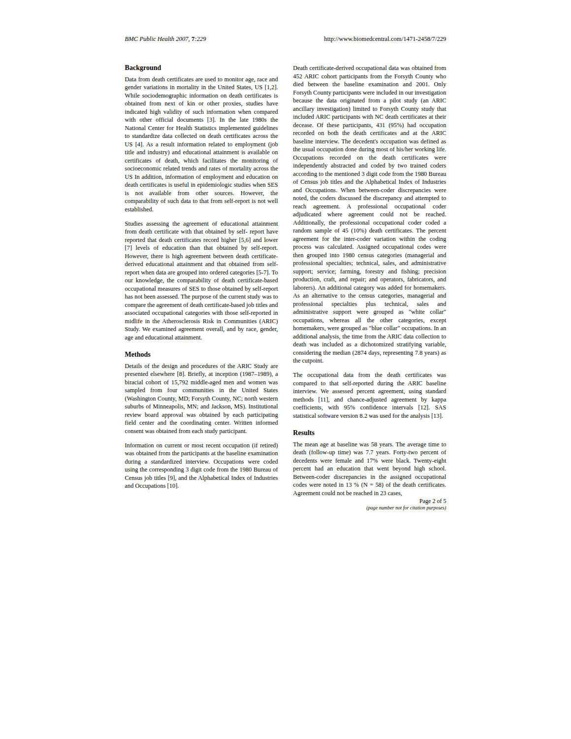BMC Public Health 2007, 7:229
http://www.biomedcentral.com/1471-2458/7/229
Background
Data from death certificates are used to monitor age, race and gender variations in mortality in the United States, US [1,2]. While sociodemographic information on death certificates is obtained from next of kin or other proxies, studies have indicated high validity of such information when compared with other official documents [3]. In the late 1980s the National Center for Health Statistics implemented guidelines to standardize data collected on death certificates across the US [4]. As a result information related to employment (job title and industry) and educational attainment is available on certificates of death, which facilitates the monitoring of socioeconomic related trends and rates of mortality across the US In addition, information of employment and education on death certificates is useful in epidemiologic studies when SES is not available from other sources. However, the comparability of such data to that from self-report is not well established.
Studies assessing the agreement of educational attainment from death certificate with that obtained by self- report have reported that death certificates record higher [5,6] and lower [7] levels of education than that obtained by self-report. However, there is high agreement between death certificate-derived educational attainment and that obtained from self-report when data are grouped into ordered categories [5-7]. To our knowledge, the comparability of death certificate-based occupational measures of SES to those obtained by self-report has not been assessed. The purpose of the current study was to compare the agreement of death certificate-based job titles and associated occupational categories with those self-reported in midlife in the Atherosclerosis Risk in Communities (ARIC) Study. We examined agreement overall, and by race, gender, age and educational attainment.
Methods
Details of the design and procedures of the ARIC Study are presented elsewhere [8]. Briefly, at inception (1987–1989), a biracial cohort of 15,792 middle-aged men and women was sampled from four communities in the United States (Washington County, MD; Forsyth County, NC; north western suburbs of Minneapolis, MN; and Jackson, MS). Institutional review board approval was obtained by each participating field center and the coordinating center. Written informed consent was obtained from each study participant.
Information on current or most recent occupation (if retired) was obtained from the participants at the baseline examination during a standardized interview. Occupations were coded using the corresponding 3 digit code from the 1980 Bureau of Census job titles [9], and the Alphabetical Index of Industries and Occupations [10].
Death certificate-derived occupational data was obtained from 452 ARIC cohort participants from the Forsyth County who died between the baseline examination and 2001. Only Forsyth County participants were included in our investigation because the data originated from a pilot study (an ARIC ancillary investigation) limited to Forsyth County study that included ARIC participants with NC death certificates at their decease. Of these participants, 431 (95%) had occupation recorded on both the death certificates and at the ARIC baseline interview. The decedent's occupation was defined as the usual occupation done during most of his/her working life. Occupations recorded on the death certificates were independently abstracted and coded by two trained coders according to the mentioned 3 digit code from the 1980 Bureau of Census job titles and the Alphabetical Index of Industries and Occupations. When between-coder discrepancies were noted, the coders discussed the discrepancy and attempted to reach agreement. A professional occupational coder adjudicated where agreement could not be reached. Additionally, the professional occupational coder coded a random sample of 45 (10%) death certificates. The percent agreement for the inter-coder variation within the coding process was calculated. Assigned occupational codes were then grouped into 1980 census categories (managerial and professional specialties; technical, sales, and administrative support; service; farming, forestry and fishing; precision production, craft, and repair; and operators, fabricators, and laborers). An additional category was added for homemakers. As an alternative to the census categories, managerial and professional specialties plus technical, sales and administrative support were grouped as "white collar" occupations, whereas all the other categories, except homemakers, were grouped as "blue collar" occupations. In an additional analysis, the time from the ARIC data collection to death was included as a dichotomized stratifying variable, considering the median (2874 days, representing 7.8 years) as the cutpoint.
The occupational data from the death certificates was compared to that self-reported during the ARIC baseline interview. We assessed percent agreement, using standard methods [11], and chance-adjusted agreement by kappa coefficients, with 95% confidence intervals [12]. SAS statistical software version 8.2 was used for the analysis [13].
Results
The mean age at baseline was 58 years. The average time to death (follow-up time) was 7.7 years. Forty-two percent of decedents were female and 17% were black. Twenty-eight percent had an education that went beyond high school. Between-coder discrepancies in the assigned occupational codes were noted in 13 % (N = 58) of the death certificates. Agreement could not be reached in 23 cases,
Page 2 of 5
(page number not for citation purposes)